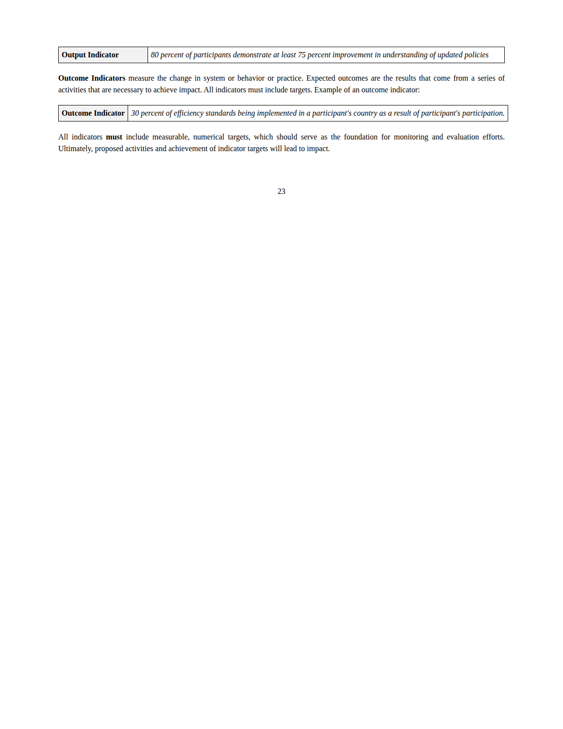| Output Indicator | 80 percent of participants demonstrate at least 75 percent improvement in understanding of updated policies |
Outcome Indicators measure the change in system or behavior or practice. Expected outcomes are the results that come from a series of activities that are necessary to achieve impact. All indicators must include targets. Example of an outcome indicator:
| Outcome Indicator | 30 percent of efficiency standards being implemented in a participant's country as a result of participant's participation. |
All indicators must include measurable, numerical targets, which should serve as the foundation for monitoring and evaluation efforts. Ultimately, proposed activities and achievement of indicator targets will lead to impact.
23